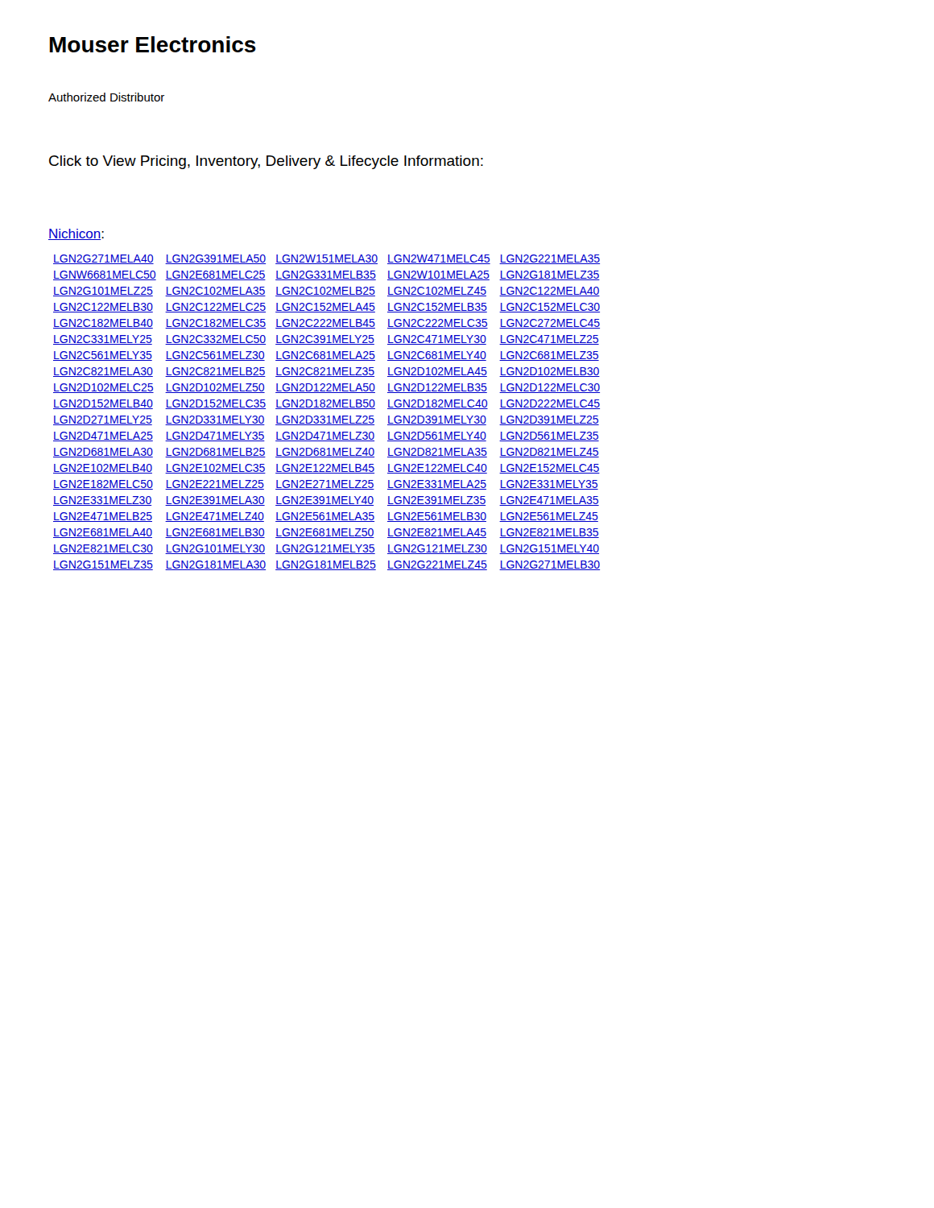Mouser Electronics
Authorized Distributor
Click to View Pricing, Inventory, Delivery & Lifecycle Information:
Nichicon:
| LGN2G271MELA40 | LGN2G391MELA50 | LGN2W151MELA30 | LGN2W471MELC45 | LGN2G221MELA35 |
| LGNW6681MELC50 | LGN2E681MELC25 | LGN2G331MELB35 | LGN2W101MELA25 | LGN2G181MELZ35 |
| LGN2G101MELZ25 | LGN2C102MELA35 | LGN2C102MELB25 | LGN2C102MELZ45 | LGN2C122MELA40 |
| LGN2C122MELB30 | LGN2C122MELC25 | LGN2C152MELA45 | LGN2C152MELB35 | LGN2C152MELC30 |
| LGN2C182MELB40 | LGN2C182MELC35 | LGN2C222MELB45 | LGN2C222MELC35 | LGN2C272MELC45 |
| LGN2C331MELY25 | LGN2C332MELC50 | LGN2C391MELY25 | LGN2C471MELY30 | LGN2C471MELZ25 |
| LGN2C561MELY35 | LGN2C561MELZ30 | LGN2C681MELA25 | LGN2C681MELY40 | LGN2C681MELZ35 |
| LGN2C821MELA30 | LGN2C821MELB25 | LGN2C821MELZ35 | LGN2D102MELA45 | LGN2D102MELB30 |
| LGN2D102MELC25 | LGN2D102MELZ50 | LGN2D122MELA50 | LGN2D122MELB35 | LGN2D122MELC30 |
| LGN2D152MELB40 | LGN2D152MELC35 | LGN2D182MELB50 | LGN2D182MELC40 | LGN2D222MELC45 |
| LGN2D271MELY25 | LGN2D331MELY30 | LGN2D331MELZ25 | LGN2D391MELY30 | LGN2D391MELZ25 |
| LGN2D471MELA25 | LGN2D471MELY35 | LGN2D471MELZ30 | LGN2D561MELY40 | LGN2D561MELZ35 |
| LGN2D681MELA30 | LGN2D681MELB25 | LGN2D681MELZ40 | LGN2D821MELA35 | LGN2D821MELZ45 |
| LGN2E102MELB40 | LGN2E102MELC35 | LGN2E122MELB45 | LGN2E122MELC40 | LGN2E152MELC45 |
| LGN2E182MELC50 | LGN2E221MELZ25 | LGN2E271MELZ25 | LGN2E331MELA25 | LGN2E331MELY35 |
| LGN2E331MELZ30 | LGN2E391MELA30 | LGN2E391MELY40 | LGN2E391MELZ35 | LGN2E471MELA35 |
| LGN2E471MELB25 | LGN2E471MELZ40 | LGN2E561MELA35 | LGN2E561MELB30 | LGN2E561MELZ45 |
| LGN2E681MELA40 | LGN2E681MELB30 | LGN2E681MELZ50 | LGN2E821MELA45 | LGN2E821MELB35 |
| LGN2E821MELC30 | LGN2G101MELY30 | LGN2G121MELY35 | LGN2G121MELZ30 | LGN2G151MELY40 |
| LGN2G151MELZ35 | LGN2G181MELA30 | LGN2G181MELB25 | LGN2G221MELZ45 | LGN2G271MELB30 |